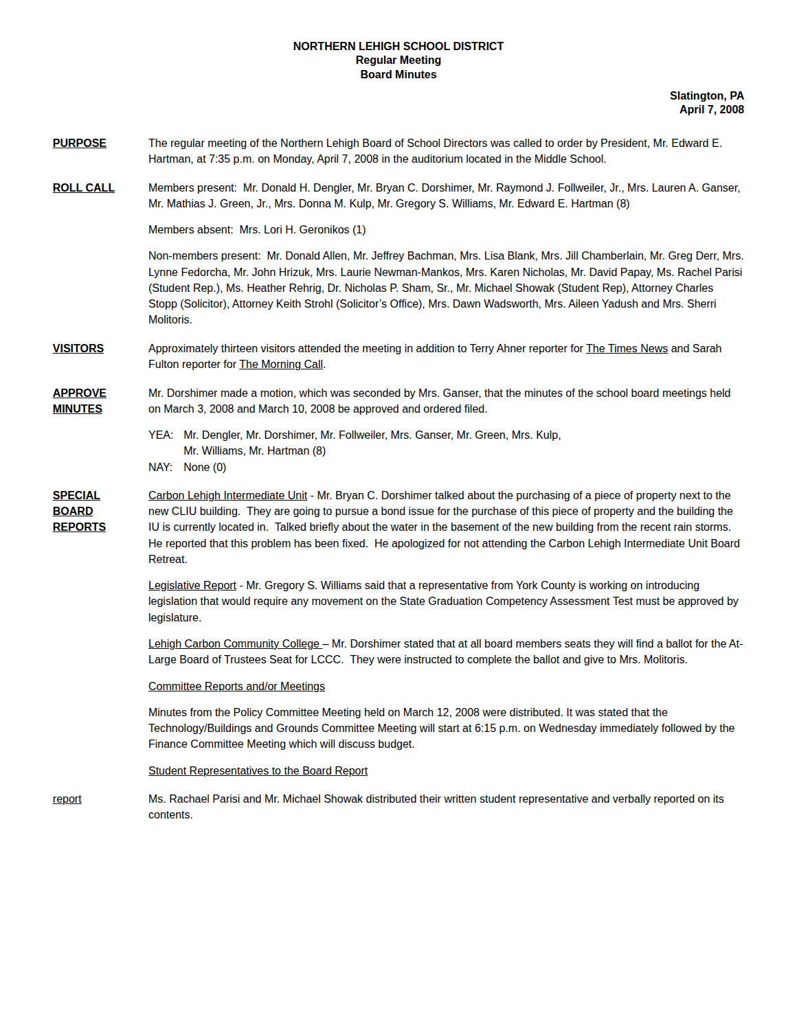NORTHERN LEHIGH SCHOOL DISTRICT
Regular Meeting
Board Minutes
Slatington, PA
April 7, 2008
| PURPOSE | The regular meeting of the Northern Lehigh Board of School Directors was called to order by President, Mr. Edward E. Hartman, at 7:35 p.m. on Monday, April 7, 2008 in the auditorium located in the Middle School. |
| ROLL CALL | Members present: Mr. Donald H. Dengler, Mr. Bryan C. Dorshimer, Mr. Raymond J. Follweiler, Jr., Mrs. Lauren A. Ganser, Mr. Mathias J. Green, Jr., Mrs. Donna M. Kulp, Mr. Gregory S. Williams, Mr. Edward E. Hartman (8) Members absent: Mrs. Lori H. Geronikos (1) Non-members present: Mr. Donald Allen, Mr. Jeffrey Bachman, Mrs. Lisa Blank, Mrs. Jill Chamberlain, Mr. Greg Derr, Mrs. Lynne Fedorcha, Mr. John Hrizuk, Mrs. Laurie Newman-Mankos, Mrs. Karen Nicholas, Mr. David Papay, Ms. Rachel Parisi (Student Rep.), Ms. Heather Rehrig, Dr. Nicholas P. Sham, Sr., Mr. Michael Showak (Student Rep), Attorney Charles Stopp (Solicitor), Attorney Keith Strohl (Solicitor’s Office), Mrs. Dawn Wadsworth, Mrs. Aileen Yadush and Mrs. Sherri Molitoris. |
| VISITORS | Approximately thirteen visitors attended the meeting in addition to Terry Ahner reporter for The Times News and Sarah Fulton reporter for The Morning Call . |
| APPROVE MINUTES | Mr. Dorshimer made a motion, which was seconded by Mrs. Ganser, that the minutes of the school board meetings held on March 3, 2008 and March 10, 2008 be approved and ordered filed. YEA: Mr. Dengler, Mr. Dorshimer, Mr. Follweiler, Mrs. Ganser, Mr. Green, Mrs. Kulp, Mr. Williams, Mr. Hartman (8) NAY: None (0) |
| SPECIAL BOARD REPORTS | Carbon Lehigh Intermediate Unit - Mr. Bryan C. Dorshimer talked about the purchasing of a piece of property next to the new CLIU building. They are going to pursue a bond issue for the purchase of this piece of property and the building the IU is currently located in. Talked briefly about the water in the basement of the new building from the recent rain storms. He reported that this problem has been fixed. He apologized for not attending the Carbon Lehigh Intermediate Unit Board Retreat. Legislative Report - Mr. Gregory S. Williams said that a representative from York County is working on introducing legislation that would require any movement on the State Graduation Competency Assessment Test must be approved by legislature. Lehigh Carbon Community College – Mr. Dorshimer stated that at all board members seats they will find a ballot for the At-Large Board of Trustees Seat for LCCC. They were instructed to complete the ballot and give to Mrs. Molitoris. Committee Reports and/or Meetings Minutes from the Policy Committee Meeting held on March 12, 2008 were distributed. It was stated that the Technology/Buildings and Grounds Committee Meeting will start at 6:15 p.m. on Wednesday immediately followed by the Finance Committee Meeting which will discuss budget. Student Representatives to the Board Report |
| report | Ms. Rachael Parisi and Mr. Michael Showak distributed their written student representative and verbally reported on its contents. |